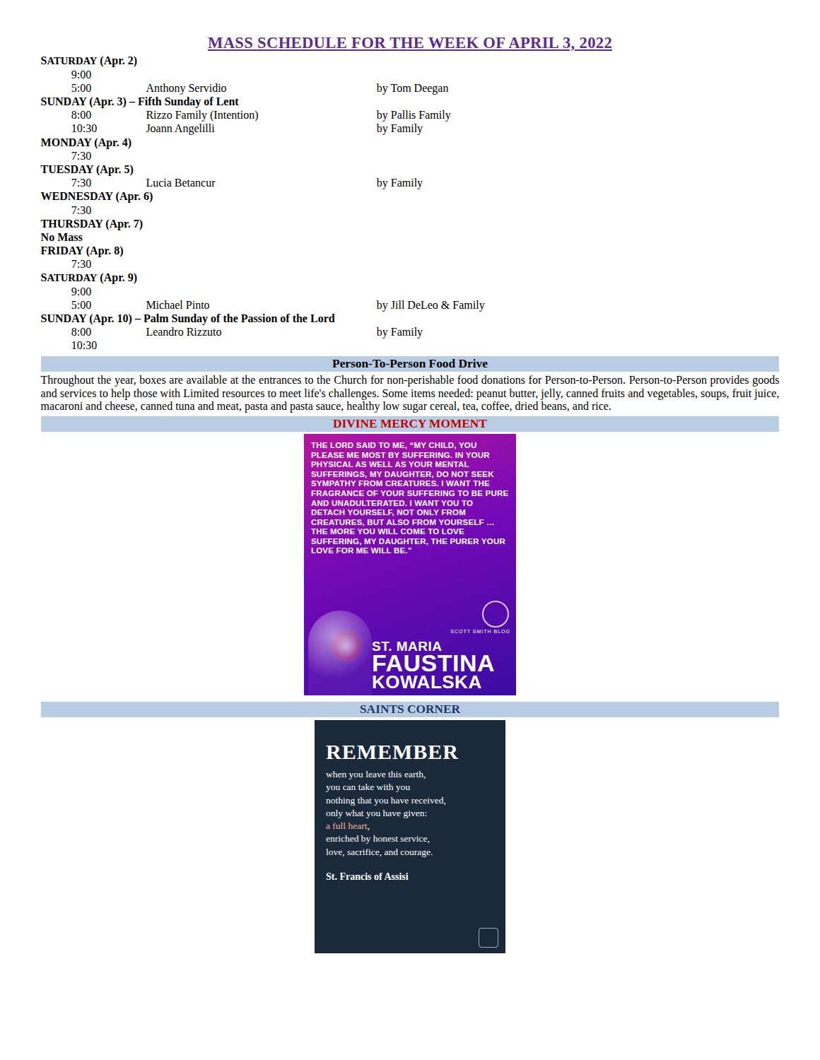MASS SCHEDULE FOR THE WEEK OF APRIL 3, 2022
| S ATURDAY (Apr. 2) |
| 9:00 | | |
| 5:00 | Anthony Servidio | by Tom Deegan |
| SUNDAY (Apr. 3) – Fifth Sunday of Lent |
| 8:00 | Rizzo Family (Intention) | by Pallis Family |
| 10:30 | Joann Angelilli | by Family |
| MONDAY (Apr. 4) |
| 7:30 | | |
| TUESDAY (Apr. 5) |
| 7:30 | Lucia Betancur | by Family |
| WEDNESDAY (Apr. 6) |
| 7:30 | | |
| THURSDAY (Apr. 7) |
| No Mass |
| FRIDAY (Apr. 8) |
| 7:30 | | |
| S ATURDAY (Apr. 9) |
| 9:00 | | |
| 5:00 | Michael Pinto | by Jill DeLeo & Family |
| SUNDAY (Apr. 10) – Palm Sunday of the Passion of the Lord |
| 8:00 | Leandro Rizzuto | by Family |
| 10:30 | | |
Person-To-Person Food Drive
Throughout the year, boxes are available at the entrances to the Church for non-perishable food donations for Person-to-Person. Person-to-Person provides goods and services to help those with Limited resources to meet life's challenges. Some items needed: peanut butter, jelly, canned fruits and vegetables, soups, fruit juice, macaroni and cheese, canned tuna and meat, pasta and pasta sauce, healthy low sugar cereal, tea, coffee, dried beans, and rice.
DIVINE MERCY MOMENT
THE LORD SAID TO ME, “MY CHILD, YOU PLEASE ME MOST BY SUFFERING. IN YOUR PHYSICAL AS WELL AS YOUR MENTAL SUFFERINGS, MY DAUGHTER, DO NOT SEEK SYMPATHY FROM CREATURES. I WANT THE FRAGRANCE OF YOUR SUFFERING TO BE PURE AND UNADULTERATED. I WANT YOU TO DETACH YOURSELF, NOT ONLY FROM CREATURES, BUT ALSO FROM YOURSELF … THE MORE YOU WILL COME TO LOVE SUFFERING, MY DAUGHTER, THE PURER YOUR LOVE FOR ME WILL BE.”
SCOTT SMITH BLOG
ST. MARIA
FAUSTINA
KOWALSKA
SAINTS CORNER
REMEMBER
when you leave this earth,
you can take with you
nothing that you have received,
only what you have given:
a full heart,
enriched by honest service,
love, sacrifice, and courage.
St. Francis of Assisi